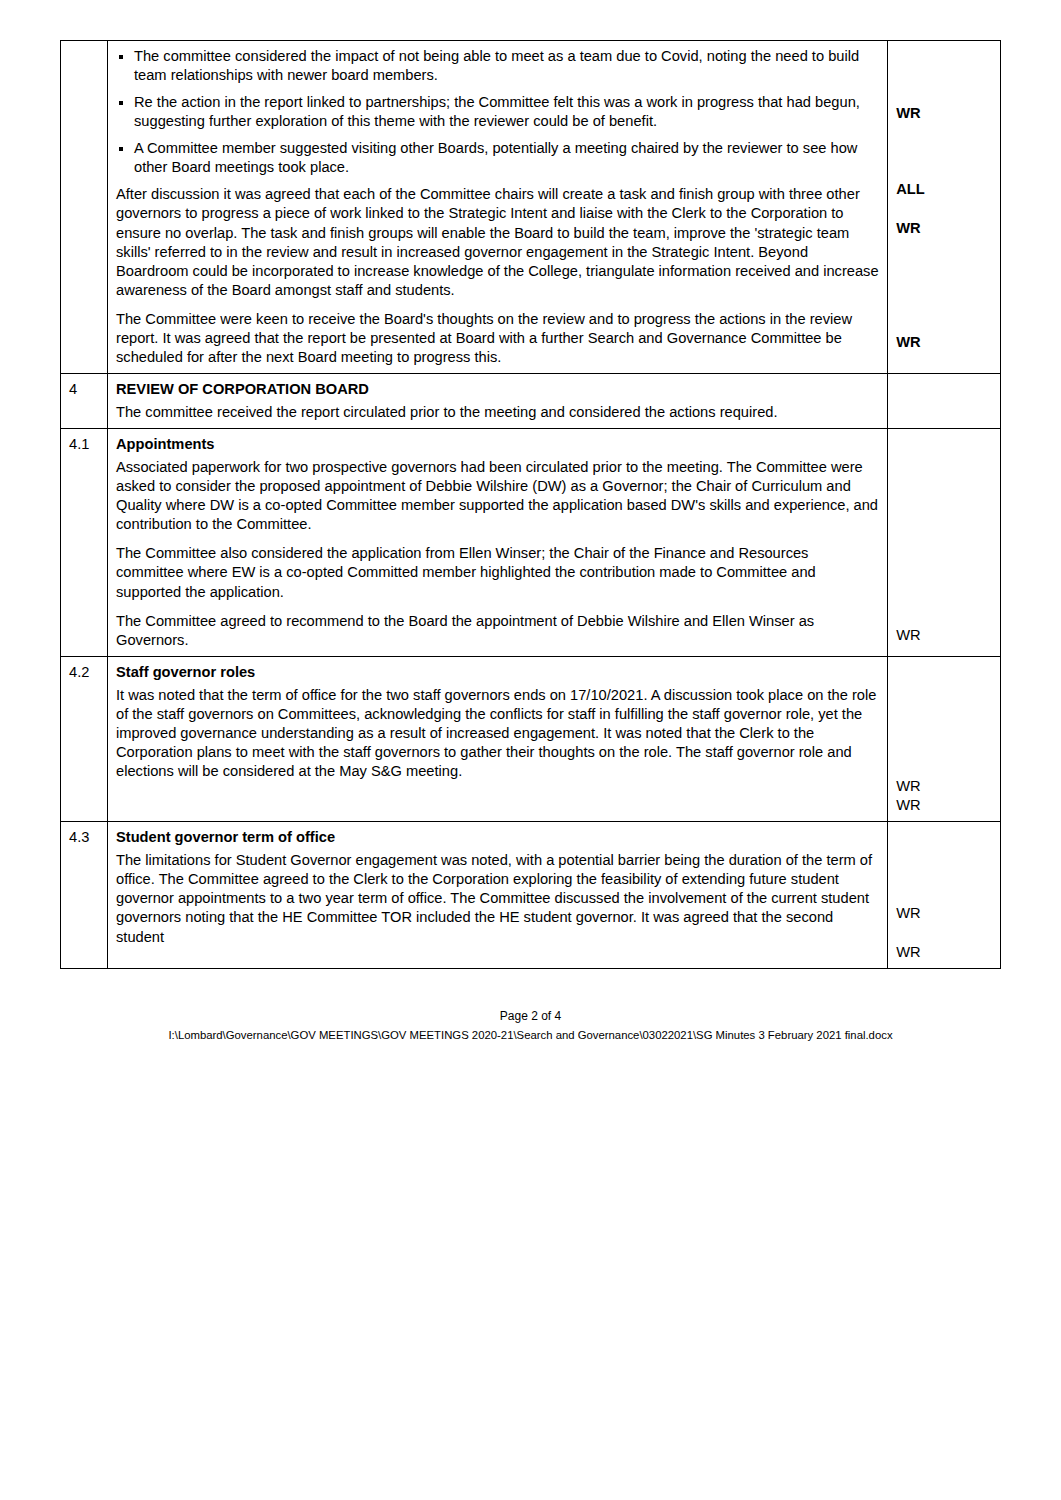| | The committee considered the impact of not being able to meet as a team due to Covid, noting the need to build team relationships with newer board members. Re the action in the report linked to partnerships; the Committee felt this was a work in progress that had begun, suggesting further exploration of this theme with the reviewer could be of benefit. A Committee member suggested visiting other Boards, potentially a meeting chaired by the reviewer to see how other Board meetings took place. After discussion it was agreed that each of the Committee chairs will create a task and finish group with three other governors to progress a piece of work linked to the Strategic Intent and liaise with the Clerk to the Corporation to ensure no overlap. The task and finish groups will enable the Board to build the team, improve the 'strategic team skills' referred to in the review and result in increased governor engagement in the Strategic Intent. Beyond Boardroom could be incorporated to increase knowledge of the College, triangulate information received and increase awareness of the Board amongst staff and students. The Committee were keen to receive the Board's thoughts on the review and to progress the actions in the review report. It was agreed that the report be presented at Board with a further Search and Governance Committee be scheduled for after the next Board meeting to progress this. | WR ALL WR WR |
| 4 | REVIEW OF CORPORATION BOARD The committee received the report circulated prior to the meeting and considered the actions required. | |
| 4.1 | Appointments Associated paperwork for two prospective governors had been circulated prior to the meeting. The Committee were asked to consider the proposed appointment of Debbie Wilshire (DW) as a Governor; the Chair of Curriculum and Quality where DW is a co-opted Committee member supported the application based DW's skills and experience, and contribution to the Committee. The Committee also considered the application from Ellen Winser; the Chair of the Finance and Resources committee where EW is a co-opted Committed member highlighted the contribution made to Committee and supported the application. The Committee agreed to recommend to the Board the appointment of Debbie Wilshire and Ellen Winser as Governors. | WR |
| 4.2 | Staff governor roles It was noted that the term of office for the two staff governors ends on 17/10/2021. A discussion took place on the role of the staff governors on Committees, acknowledging the conflicts for staff in fulfilling the staff governor role, yet the improved governance understanding as a result of increased engagement. It was noted that the Clerk to the Corporation plans to meet with the staff governors to gather their thoughts on the role. The staff governor role and elections will be considered at the May S&G meeting. | WR WR |
| 4.3 | Student governor term of office The limitations for Student Governor engagement was noted, with a potential barrier being the duration of the term of office. The Committee agreed to the Clerk to the Corporation exploring the feasibility of extending future student governor appointments to a two year term of office. The Committee discussed the involvement of the current student governors noting that the HE Committee TOR included the HE student governor. It was agreed that the second student | WR WR |
Page 2 of 4
I:\Lombard\Governance\GOV MEETINGS\GOV MEETINGS 2020-21\Search and Governance\03022021\SG Minutes 3 February 2021 final.docx